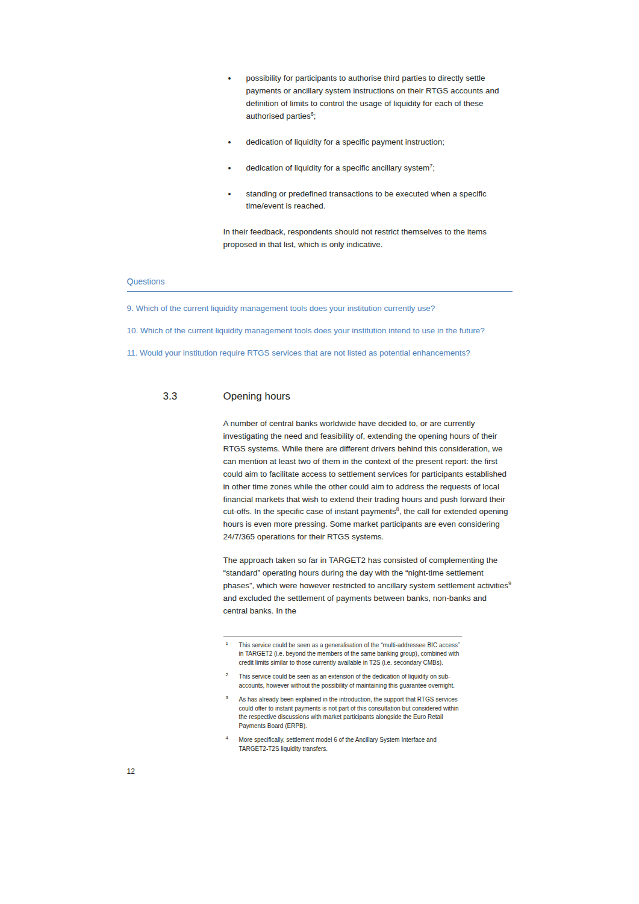possibility for participants to authorise third parties to directly settle payments or ancillary system instructions on their RTGS accounts and definition of limits to control the usage of liquidity for each of these authorised parties6;
dedication of liquidity for a specific payment instruction;
dedication of liquidity for a specific ancillary system7;
standing or predefined transactions to be executed when a specific time/event is reached.
In their feedback, respondents should not restrict themselves to the items proposed in that list, which is only indicative.
Questions
9. Which of the current liquidity management tools does your institution currently use?
10. Which of the current liquidity management tools does your institution intend to use in the future?
11. Would your institution require RTGS services that are not listed as potential enhancements?
3.3
Opening hours
A number of central banks worldwide have decided to, or are currently investigating the need and feasibility of, extending the opening hours of their RTGS systems. While there are different drivers behind this consideration, we can mention at least two of them in the context of the present report: the first could aim to facilitate access to settlement services for participants established in other time zones while the other could aim to address the requests of local financial markets that wish to extend their trading hours and push forward their cut-offs. In the specific case of instant payments8, the call for extended opening hours is even more pressing. Some market participants are even considering 24/7/365 operations for their RTGS systems.
The approach taken so far in TARGET2 has consisted of complementing the “standard” operating hours during the day with the “night-time settlement phases”, which were however restricted to ancillary system settlement activities9 and excluded the settlement of payments between banks, non-banks and central banks. In the
This service could be seen as a generalisation of the “multi-addressee BIC access” in TARGET2 (i.e. beyond the members of the same banking group), combined with credit limits similar to those currently available in T2S (i.e. secondary CMBs).
This service could be seen as an extension of the dedication of liquidity on sub-accounts, however without the possibility of maintaining this guarantee overnight.
As has already been explained in the introduction, the support that RTGS services could offer to instant payments is not part of this consultation but considered within the respective discussions with market participants alongside the Euro Retail Payments Board (ERPB).
More specifically, settlement model 6 of the Ancillary System Interface and TARGET2-T2S liquidity transfers.
12